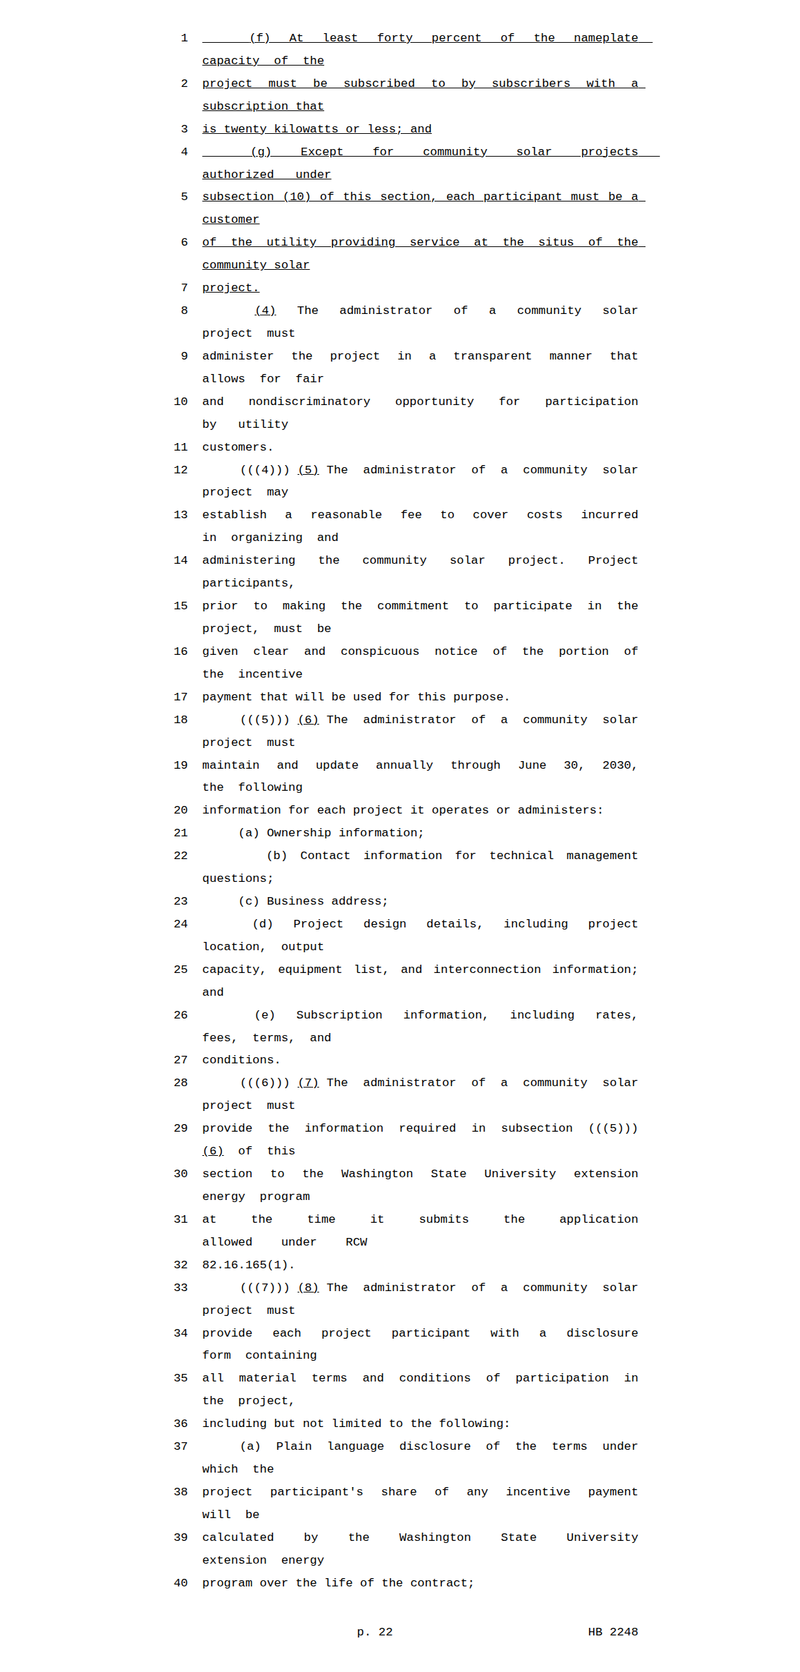1 (f) At least forty percent of the nameplate capacity of the
2 project must be subscribed to by subscribers with a subscription that
3 is twenty kilowatts or less; and
4 (g) Except for community solar projects authorized under
5 subsection (10) of this section, each participant must be a customer
6 of the utility providing service at the situs of the community solar
7 project.
8 (4) The administrator of a community solar project must
9 administer the project in a transparent manner that allows for fair
10 and nondiscriminatory opportunity for participation by utility
11 customers.
12 (((4))) (5) The administrator of a community solar project may
13 establish a reasonable fee to cover costs incurred in organizing and
14 administering the community solar project. Project participants,
15 prior to making the commitment to participate in the project, must be
16 given clear and conspicuous notice of the portion of the incentive
17 payment that will be used for this purpose.
18 (((5))) (6) The administrator of a community solar project must
19 maintain and update annually through June 30, 2030, the following
20 information for each project it operates or administers:
21 (a) Ownership information;
22 (b) Contact information for technical management questions;
23 (c) Business address;
24 (d) Project design details, including project location, output
25 capacity, equipment list, and interconnection information; and
26 (e) Subscription information, including rates, fees, terms, and
27 conditions.
28 (((6))) (7) The administrator of a community solar project must
29 provide the information required in subsection (((5))) (6) of this
30 section to the Washington State University extension energy program
31 at the time it submits the application allowed under RCW
3282.16.165(1).
33 (((7))) (8) The administrator of a community solar project must
34 provide each project participant with a disclosure form containing
35 all material terms and conditions of participation in the project,
36 including but not limited to the following:
37 (a) Plain language disclosure of the terms under which the
38 project participant's share of any incentive payment will be
39 calculated by the Washington State University extension energy
40 program over the life of the contract;
p. 22 HB 2248